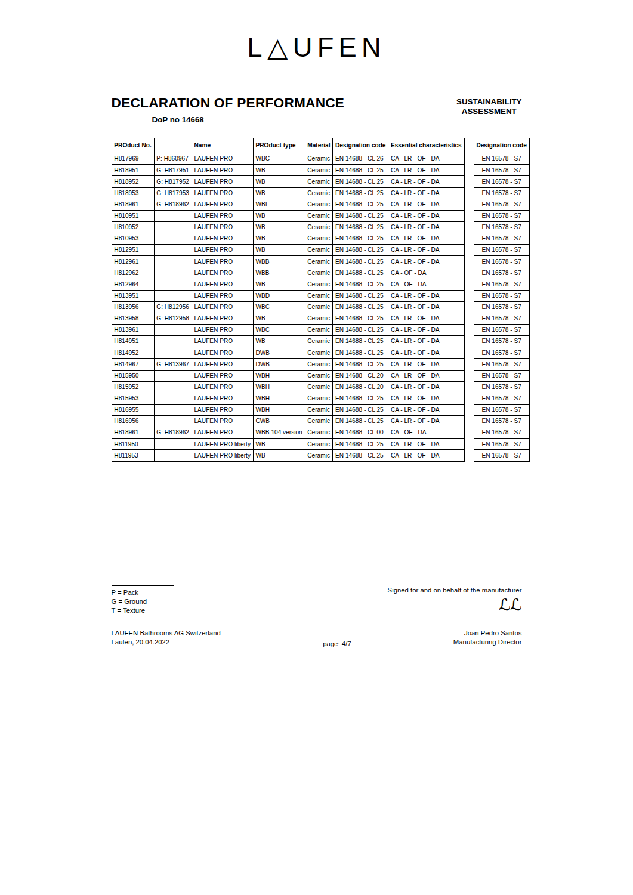L△UFEN
DECLARATION OF PERFORMANCE
DoP no 14668
SUSTAINABILITY
ASSESSMENT
| PROduct No. | | Name | PROduct type | Material | Designation code | Essential characteristics |
| --- | --- | --- | --- | --- | --- | --- |
| H817969 | P: H860967 | LAUFEN PRO | WBC | Ceramic | EN 14688 - CL 26 | CA - LR - OF - DA |
| H818951 | G: H817951 | LAUFEN PRO | WB | Ceramic | EN 14688 - CL 25 | CA - LR - OF - DA |
| H818952 | G: H817952 | LAUFEN PRO | WB | Ceramic | EN 14688 - CL 25 | CA - LR - OF - DA |
| H818953 | G: H817953 | LAUFEN PRO | WB | Ceramic | EN 14688 - CL 25 | CA - LR - OF - DA |
| H818961 | G: H818962 | LAUFEN PRO | WBI | Ceramic | EN 14688 - CL 25 | CA - LR - OF - DA |
| H810951 | | LAUFEN PRO | WB | Ceramic | EN 14688 - CL 25 | CA - LR - OF - DA |
| H810952 | | LAUFEN PRO | WB | Ceramic | EN 14688 - CL 25 | CA - LR - OF - DA |
| H810953 | | LAUFEN PRO | WB | Ceramic | EN 14688 - CL 25 | CA - LR - OF - DA |
| H812951 | | LAUFEN PRO | WB | Ceramic | EN 14688 - CL 25 | CA - LR - OF - DA |
| H812961 | | LAUFEN PRO | WBB | Ceramic | EN 14688 - CL 25 | CA - LR - OF - DA |
| H812962 | | LAUFEN PRO | WBB | Ceramic | EN 14688 - CL 25 | CA - OF - DA |
| H812964 | | LAUFEN PRO | WB | Ceramic | EN 14688 - CL 25 | CA - OF - DA |
| H813951 | | LAUFEN PRO | WBD | Ceramic | EN 14688 - CL 25 | CA - LR - OF - DA |
| H813956 | G: H812956 | LAUFEN PRO | WBC | Ceramic | EN 14688 - CL 25 | CA - LR - OF - DA |
| H813958 | G: H812958 | LAUFEN PRO | WB | Ceramic | EN 14688 - CL 25 | CA - LR - OF - DA |
| H813961 | | LAUFEN PRO | WBC | Ceramic | EN 14688 - CL 25 | CA - LR - OF - DA |
| H814951 | | LAUFEN PRO | WB | Ceramic | EN 14688 - CL 25 | CA - LR - OF - DA |
| H814952 | | LAUFEN PRO | DWB | Ceramic | EN 14688 - CL 25 | CA - LR - OF - DA |
| H814967 | G: H813967 | LAUFEN PRO | DWB | Ceramic | EN 14688 - CL 25 | CA - LR - OF - DA |
| H815950 | | LAUFEN PRO | WBH | Ceramic | EN 14688 - CL 20 | CA - LR - OF - DA |
| H815952 | | LAUFEN PRO | WBH | Ceramic | EN 14688 - CL 20 | CA - LR - OF - DA |
| H815953 | | LAUFEN PRO | WBH | Ceramic | EN 14688 - CL 25 | CA - LR - OF - DA |
| H816955 | | LAUFEN PRO | WBH | Ceramic | EN 14688 - CL 25 | CA - LR - OF - DA |
| H816956 | | LAUFEN PRO | CWB | Ceramic | EN 14688 - CL 25 | CA - LR - OF - DA |
| H818961 | G: H818962 | LAUFEN PRO | WBB 104 version | Ceramic | EN 14688 - CL 00 | CA - OF - DA |
| H811950 | | LAUFEN PRO liberty | WB | Ceramic | EN 14688 - CL 25 | CA - LR - OF - DA |
| H811953 | | LAUFEN PRO liberty | WB | Ceramic | EN 14688 - CL 25 | CA - LR - OF - DA |
| Designation code |
| --- |
| EN 16578 - S7 |
| EN 16578 - S7 |
| EN 16578 - S7 |
| EN 16578 - S7 |
| EN 16578 - S7 |
| EN 16578 - S7 |
| EN 16578 - S7 |
| EN 16578 - S7 |
| EN 16578 - S7 |
| EN 16578 - S7 |
| EN 16578 - S7 |
| EN 16578 - S7 |
| EN 16578 - S7 |
| EN 16578 - S7 |
| EN 16578 - S7 |
| EN 16578 - S7 |
| EN 16578 - S7 |
| EN 16578 - S7 |
| EN 16578 - S7 |
| EN 16578 - S7 |
| EN 16578 - S7 |
| EN 16578 - S7 |
| EN 16578 - S7 |
| EN 16578 - S7 |
| EN 16578 - S7 |
| EN 16578 - S7 |
| EN 16578 - S7 |
P = Pack
G = Ground
T = Texture
Signed for and on behalf of the manufacturer
ℒℒ
LAUFEN Bathrooms AG Switzerland
Laufen, 20.04.2022
page: 4/7
Joan Pedro Santos
Manufacturing Director